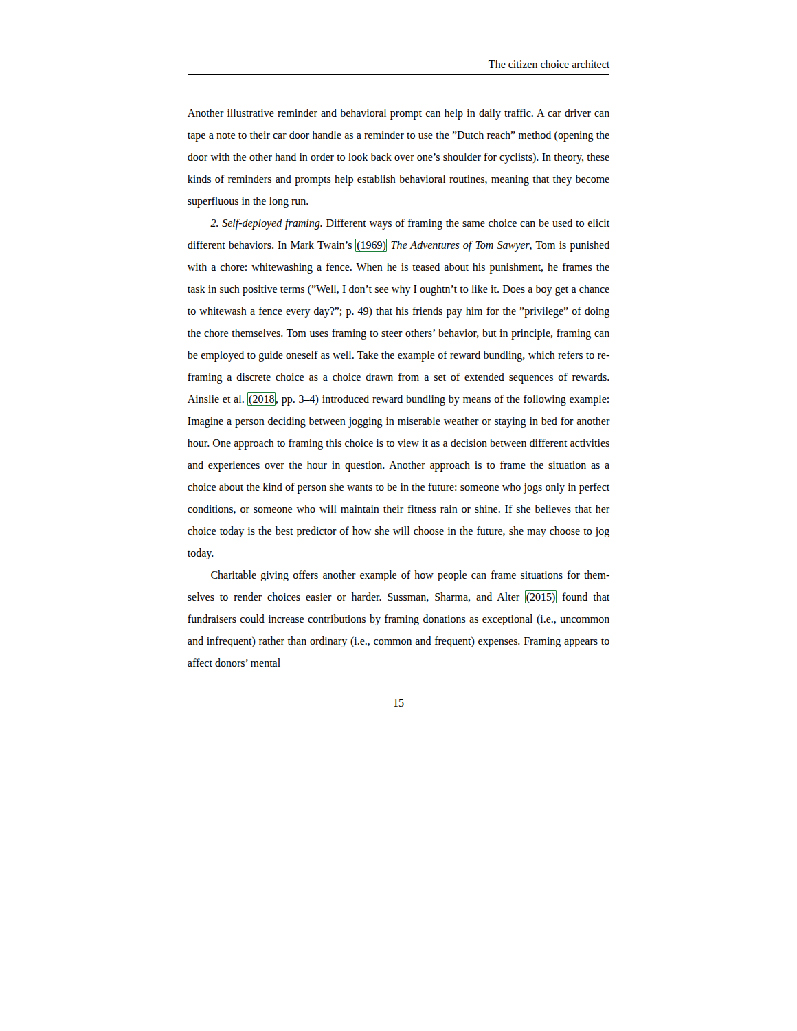The citizen choice architect
Another illustrative reminder and behavioral prompt can help in daily traffic. A car driver can tape a note to their car door handle as a reminder to use the ”Dutch reach” method (opening the door with the other hand in order to look back over one’s shoulder for cyclists). In theory, these kinds of reminders and prompts help establish behavioral routines, meaning that they become superfluous in the long run.
2. Self-deployed framing. Different ways of framing the same choice can be used to elicit different behaviors. In Mark Twain’s (1969) The Adventures of Tom Sawyer, Tom is punished with a chore: whitewashing a fence. When he is teased about his punishment, he frames the task in such positive terms (”Well, I don’t see why I oughtn’t to like it. Does a boy get a chance to whitewash a fence every day?”; p. 49) that his friends pay him for the ”privilege” of doing the chore themselves. Tom uses framing to steer others’ behavior, but in principle, framing can be employed to guide oneself as well. Take the example of reward bundling, which refers to reframing a discrete choice as a choice drawn from a set of extended sequences of rewards. Ainslie et al. (2018, pp. 3–4) introduced reward bundling by means of the following example: Imagine a person deciding between jogging in miserable weather or staying in bed for another hour. One approach to framing this choice is to view it as a decision between different activities and experiences over the hour in question. Another approach is to frame the situation as a choice about the kind of person she wants to be in the future: someone who jogs only in perfect conditions, or someone who will maintain their fitness rain or shine. If she believes that her choice today is the best predictor of how she will choose in the future, she may choose to jog today.
Charitable giving offers another example of how people can frame situations for themselves to render choices easier or harder. Sussman, Sharma, and Alter (2015) found that fundraisers could increase contributions by framing donations as exceptional (i.e., uncommon and infrequent) rather than ordinary (i.e., common and frequent) expenses. Framing appears to affect donors’ mental
15